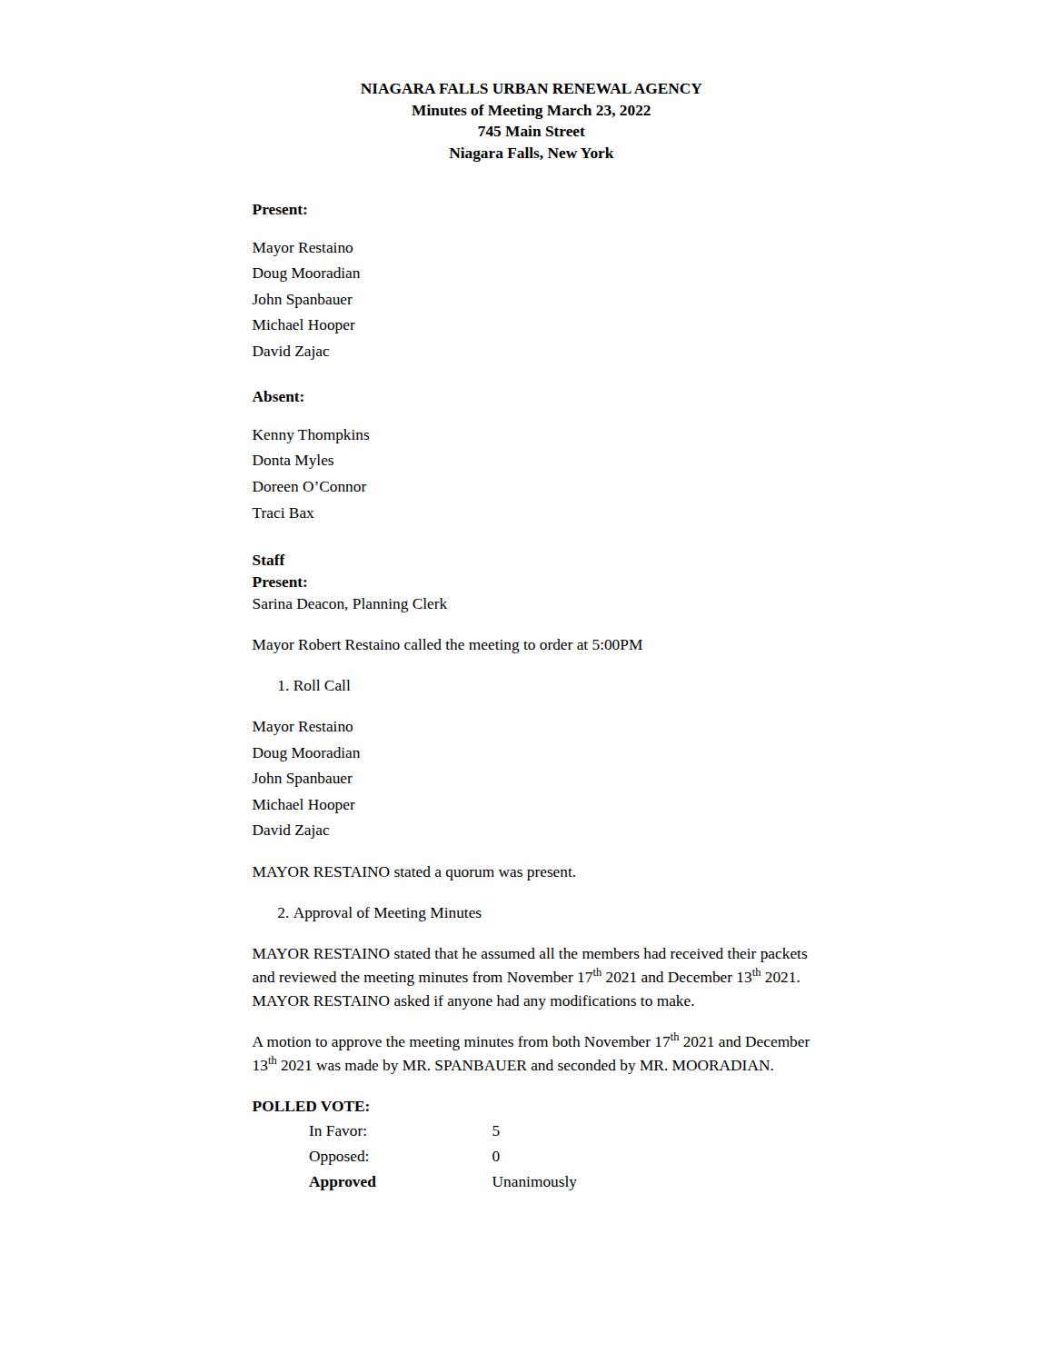NIAGARA FALLS URBAN RENEWAL AGENCY Minutes of Meeting March 23, 2022 745 Main Street Niagara Falls, New York
Present:
Mayor Restaino
Doug Mooradian
John Spanbauer
Michael Hooper
David Zajac
Absent:
Kenny Thompkins
Donta Myles
Doreen O’Connor
Traci Bax
Staff Present:
Sarina Deacon, Planning Clerk
Mayor Robert Restaino called the meeting to order at 5:00PM
Roll Call
Mayor Restaino
Doug Mooradian
John Spanbauer
Michael Hooper
David Zajac
MAYOR RESTAINO stated a quorum was present.
Approval of Meeting Minutes
MAYOR RESTAINO stated that he assumed all the members had received their packets and reviewed the meeting minutes from November 17th 2021 and December 13th 2021. MAYOR RESTAINO asked if anyone had any modifications to make.
A motion to approve the meeting minutes from both November 17th 2021 and December 13th 2021 was made by MR. SPANBAUER and seconded by MR. MOORADIAN.
POLLED VOTE:
| In Favor: | 5 |
| Opposed: | 0 |
| Approved | Unanimously |